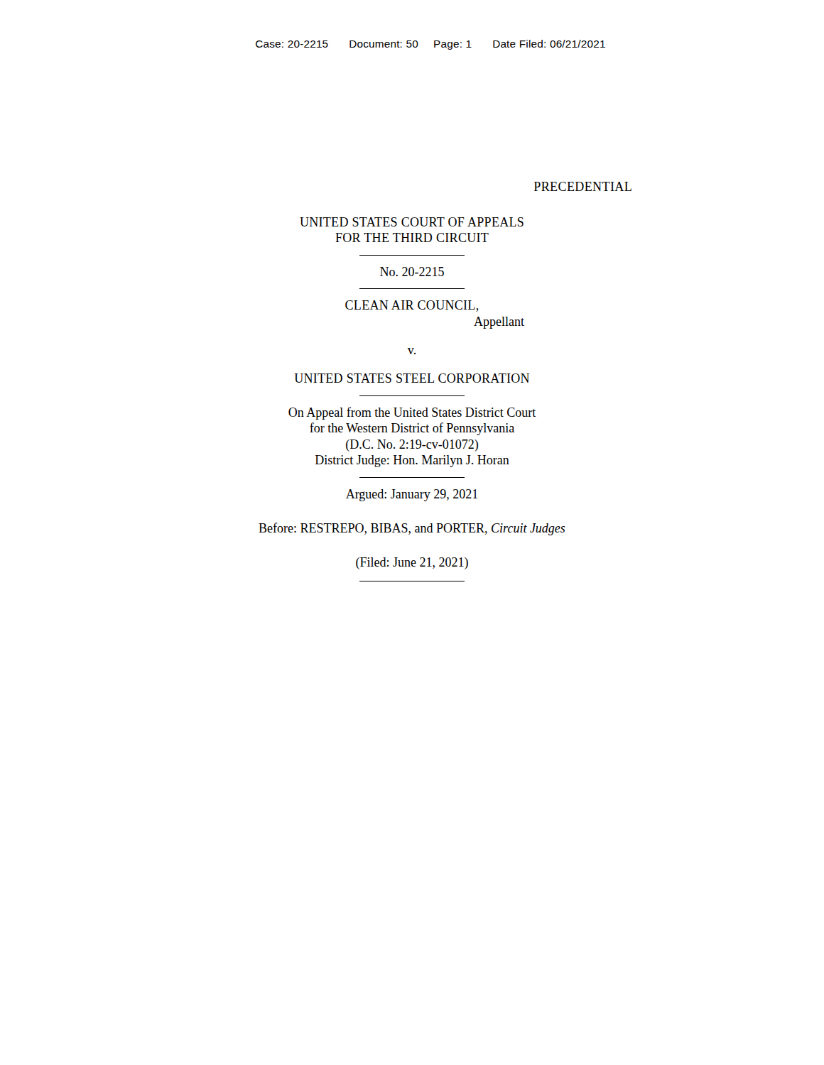Case: 20-2215 Document: 50 Page: 1 Date Filed: 06/21/2021
PRECEDENTIAL
UNITED STATES COURT OF APPEALS
FOR THE THIRD CIRCUIT
No. 20-2215
CLEAN AIR COUNCIL,
Appellant
v.
UNITED STATES STEEL CORPORATION
On Appeal from the United States District Court
for the Western District of Pennsylvania
(D.C. No. 2:19-cv-01072)
District Judge: Hon. Marilyn J. Horan
Argued: January 29, 2021
Before: RESTREPO, BIBAS, and PORTER, Circuit Judges
(Filed: June 21, 2021)